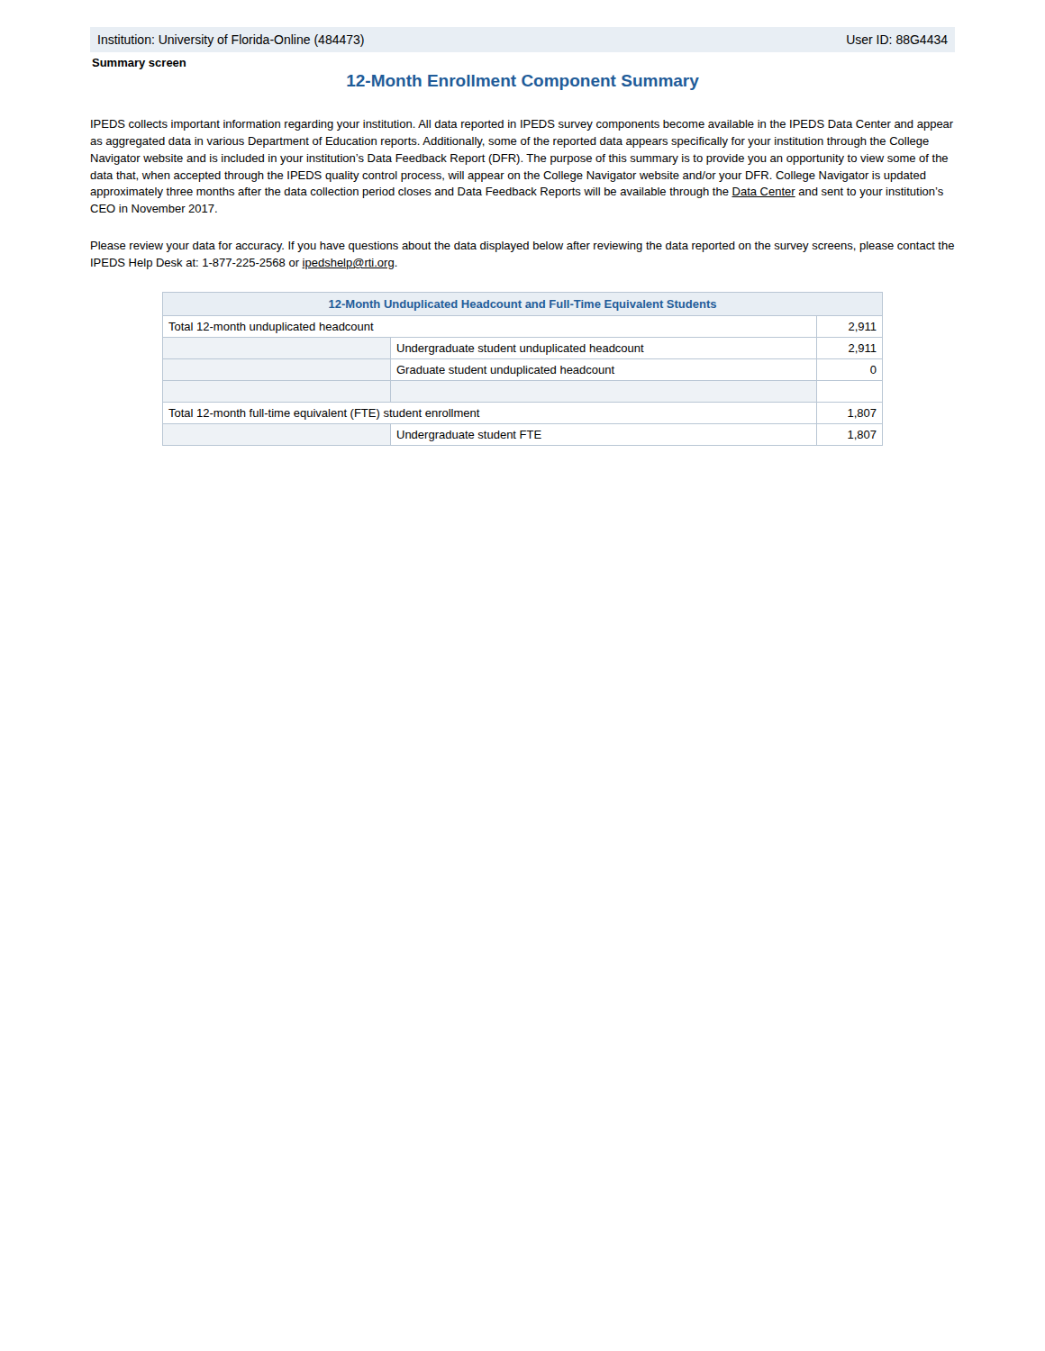Institution: University of Florida-Online (484473) User ID: 88G4434
Summary screen
12-Month Enrollment Component Summary
IPEDS collects important information regarding your institution. All data reported in IPEDS survey components become available in the IPEDS Data Center and appear as aggregated data in various Department of Education reports. Additionally, some of the reported data appears specifically for your institution through the College Navigator website and is included in your institution’s Data Feedback Report (DFR). The purpose of this summary is to provide you an opportunity to view some of the data that, when accepted through the IPEDS quality control process, will appear on the College Navigator website and/or your DFR. College Navigator is updated approximately three months after the data collection period closes and Data Feedback Reports will be available through the Data Center and sent to your institution’s CEO in November 2017.
Please review your data for accuracy. If you have questions about the data displayed below after reviewing the data reported on the survey screens, please contact the IPEDS Help Desk at: 1-877-225-2568 or ipedshelp@rti.org.
12-Month Unduplicated Headcount and Full-Time Equivalent Students
| Total 12-month unduplicated headcount | 2,911 |
| | Undergraduate student unduplicated headcount | 2,911 |
| | Graduate student unduplicated headcount | 0 |
| Total 12-month full-time equivalent (FTE) student enrollment | 1,807 |
| | Undergraduate student FTE | 1,807 |